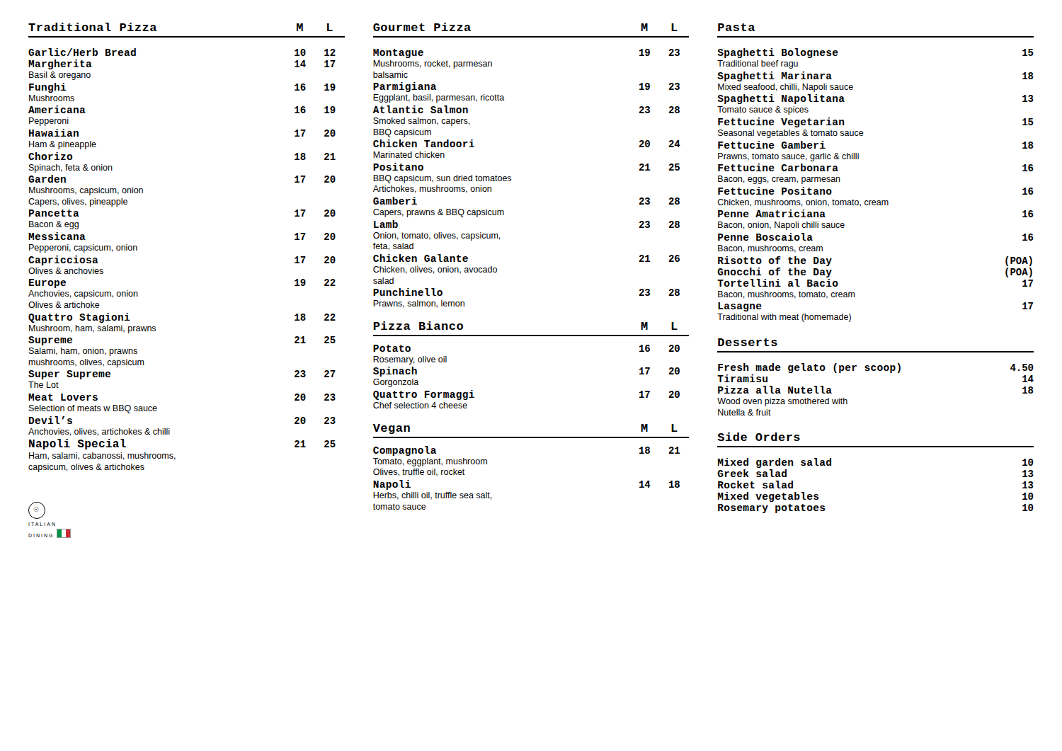Traditional Pizza ML
Garlic/Herb Bread 1012
Margherita 1417
Basil & oregano
Funghi 1619
Mushrooms
Americana 1619
Pepperoni
Hawaiian 1720
Ham & pineapple
Chorizo 1821
Spinach, feta & onion
Garden 1720
Mushrooms, capsicum, onion
Capers, olives, pineapple
Pancetta 1720
Bacon & egg
Messicana 1720
Pepperoni, capsicum, onion
Capricciosa 1720
Olives & anchovies
Europe 1922
Anchovies, capsicum, onion
Olives & artichoke
Quattro Stagioni 1822
Mushroom, ham, salami, prawns
Supreme 2125
Salami, ham, onion, prawns
mushrooms, olives, capsicum
Super Supreme 2327
The Lot
Meat Lovers 2023
Selection of meats w BBQ sauce
Devil’s 2023
Anchovies, olives, artichokes & chilli
Napoli Special 2125
Ham, salami, cabanossi, mushrooms,
capsicum, olives & artichokes
☉
ITALIAN
DINING
Gourmet Pizza ML
Montague 1923
Mushrooms, rocket, parmesan
balsamic
Parmigiana 1923
Eggplant, basil, parmesan, ricotta
Atlantic Salmon 2328
Smoked salmon, capers,
BBQ capsicum
Chicken Tandoori 2024
Marinated chicken
Positano 2125
BBQ capsicum, sun dried tomatoes
Artichokes, mushrooms, onion
Gamberi 2328
Capers, prawns & BBQ capsicum
Lamb 2328
Onion, tomato, olives, capsicum,
feta, salad
Chicken Galante 2126
Chicken, olives, onion, avocado
salad
Punchinello 2328
Prawns, salmon, lemon
Pizza Bianco ML
Potato 1620
Rosemary, olive oil
Spinach 1720
Gorgonzola
Quattro Formaggi 1720
Chef selection 4 cheese
Vegan ML
Compagnola 1821
Tomato, eggplant, mushroom
Olives, truffle oil, rocket
Napoli 1418
Herbs, chilli oil, truffle sea salt,
tomato sauce
Pasta
Spaghetti Bolognese 15
Traditional beef ragu
Spaghetti Marinara 18
Mixed seafood, chilli, Napoli sauce
Spaghetti Napolitana 13
Tomato sauce & spices
Fettucine Vegetarian 15
Seasonal vegetables & tomato sauce
Fettucine Gamberi 18
Prawns, tomato sauce, garlic & chilli
Fettucine Carbonara 16
Bacon, eggs, cream, parmesan
Fettucine Positano 16
Chicken, mushrooms, onion, tomato, cream
Penne Amatriciana 16
Bacon, onion, Napoli chilli sauce
Penne Boscaiola 16
Bacon, mushrooms, cream
Risotto of the Day (POA)
Gnocchi of the Day (POA)
Tortellini al Bacio 17
Bacon, mushrooms, tomato, cream
Lasagne 17
Traditional with meat (homemade)
Desserts
Fresh made gelato (per scoop) 4.50
Tiramisu 14
Pizza alla Nutella 18
Wood oven pizza smothered with
Nutella & fruit
Side Orders
Mixed garden salad 10
Greek salad 13
Rocket salad 13
Mixed vegetables 10
Rosemary potatoes 10